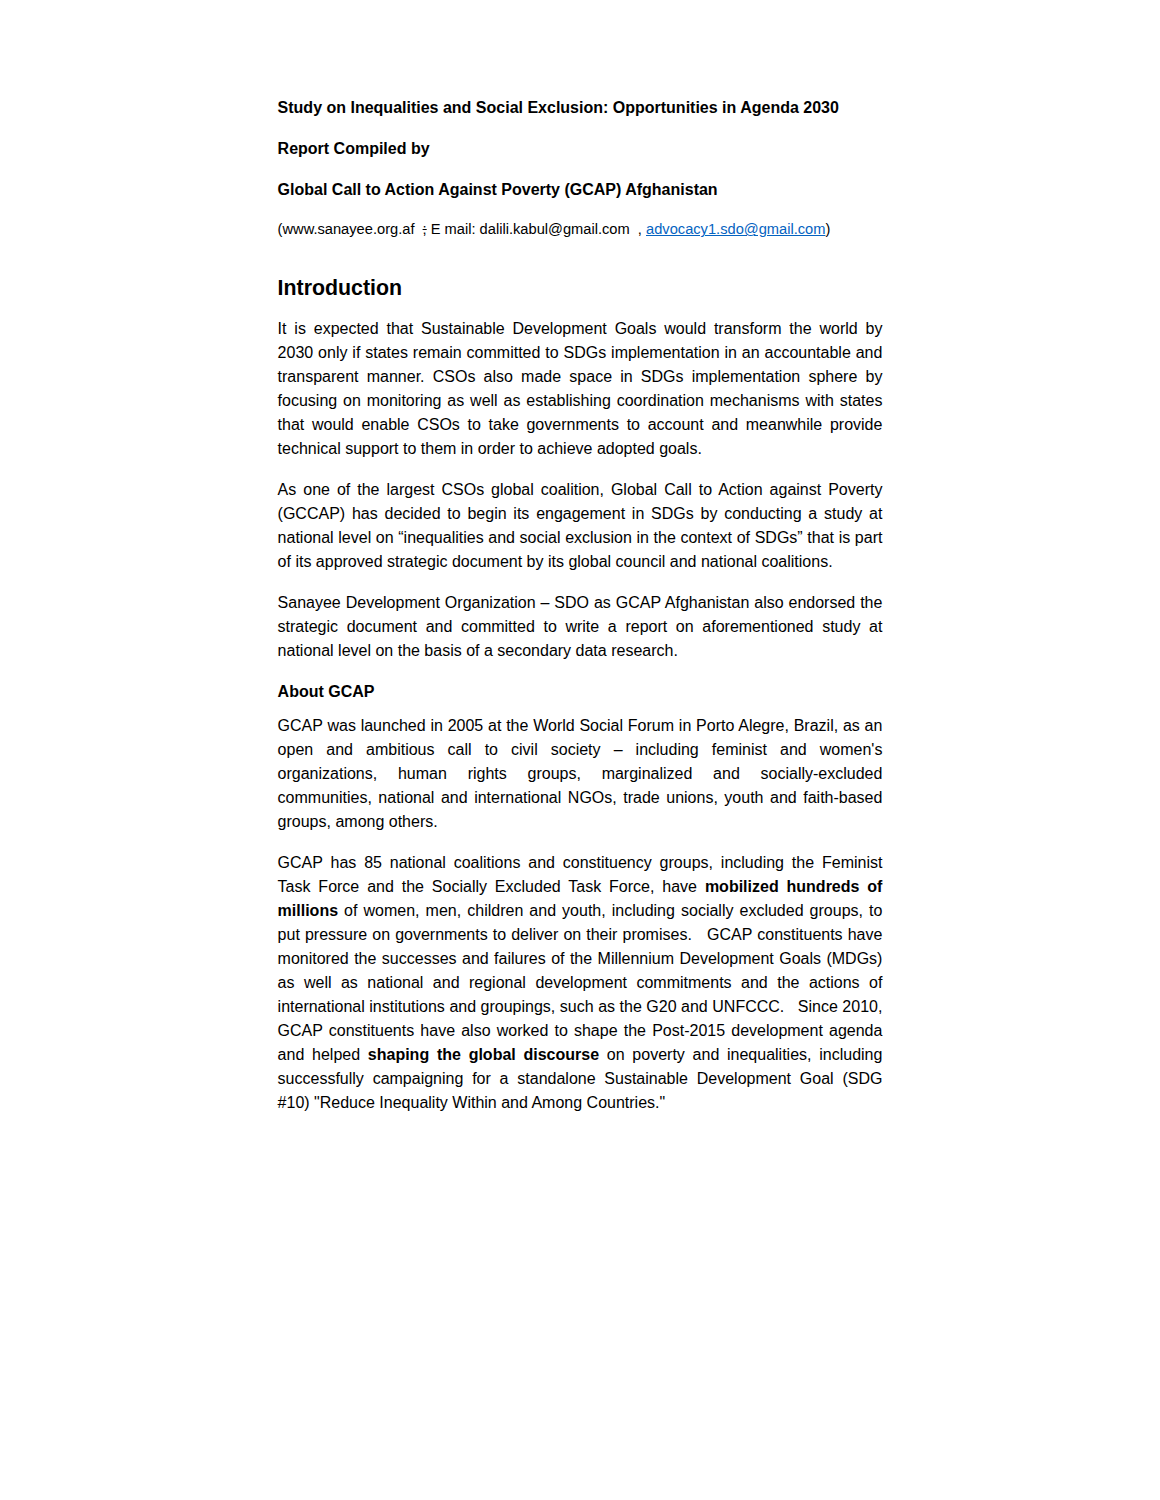Study on Inequalities and Social Exclusion: Opportunities in Agenda 2030
Report Compiled by
Global Call to Action Against Poverty (GCAP) Afghanistan
(www.sanayee.org.af ; E mail: dalili.kabul@gmail.com , advocacy1.sdo@gmail.com)
Introduction
It is expected that Sustainable Development Goals would transform the world by 2030 only if states remain committed to SDGs implementation in an accountable and transparent manner. CSOs also made space in SDGs implementation sphere by focusing on monitoring as well as establishing coordination mechanisms with states that would enable CSOs to take governments to account and meanwhile provide technical support to them in order to achieve adopted goals.
As one of the largest CSOs global coalition, Global Call to Action against Poverty (GCCAP) has decided to begin its engagement in SDGs by conducting a study at national level on “inequalities and social exclusion in the context of SDGs” that is part of its approved strategic document by its global council and national coalitions.
Sanayee Development Organization – SDO as GCAP Afghanistan also endorsed the strategic document and committed to write a report on aforementioned study at national level on the basis of a secondary data research.
About GCAP
GCAP was launched in 2005 at the World Social Forum in Porto Alegre, Brazil, as an open and ambitious call to civil society – including feminist and women's organizations, human rights groups, marginalized and socially-excluded communities, national and international NGOs, trade unions, youth and faith-based groups, among others.
GCAP has 85 national coalitions and constituency groups, including the Feminist Task Force and the Socially Excluded Task Force, have mobilized hundreds of millions of women, men, children and youth, including socially excluded groups, to put pressure on governments to deliver on their promises. GCAP constituents have monitored the successes and failures of the Millennium Development Goals (MDGs) as well as national and regional development commitments and the actions of international institutions and groupings, such as the G20 and UNFCCC. Since 2010, GCAP constituents have also worked to shape the Post-2015 development agenda and helped shaping the global discourse on poverty and inequalities, including successfully campaigning for a standalone Sustainable Development Goal (SDG #10) "Reduce Inequality Within and Among Countries."